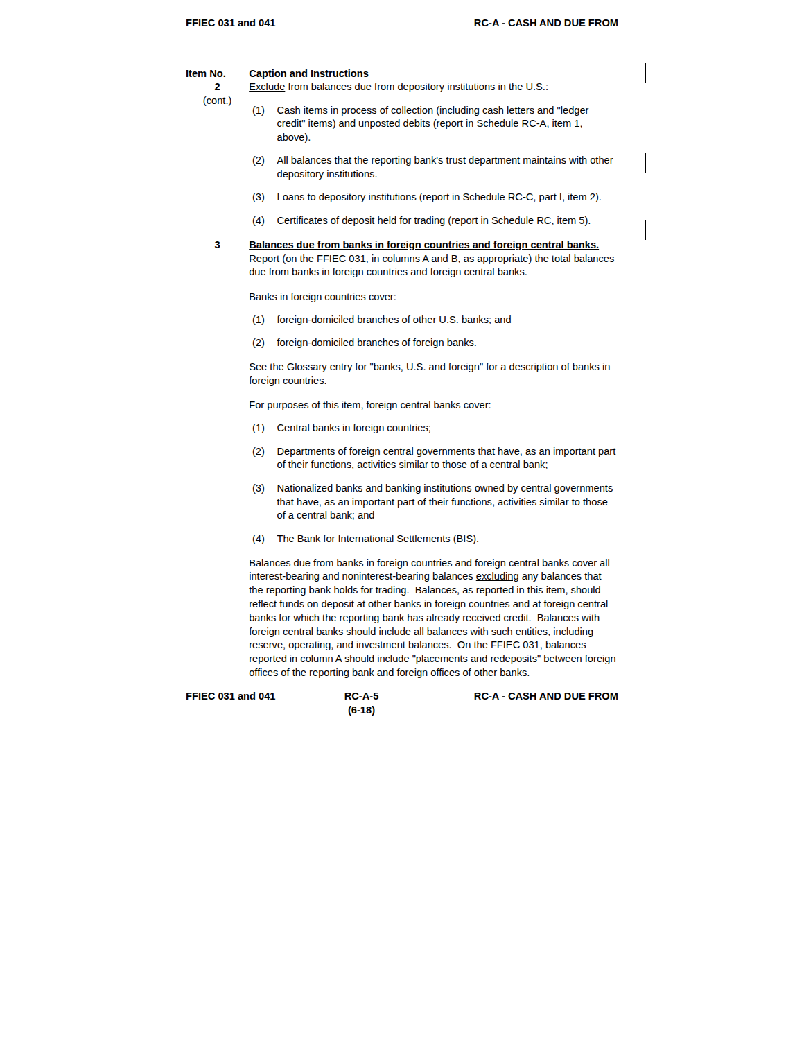FFIEC 031 and 041
RC-A - CASH AND DUE FROM
| Item No. | Caption and Instructions |
| 2 (cont.) | Exclude from balances due from depository institutions in the U.S.: (1) Cash items in process of collection (including cash letters and "ledger credit" items) and unposted debits (report in Schedule RC-A, item 1, above). (2) All balances that the reporting bank's trust department maintains with other depository institutions. (3) Loans to depository institutions (report in Schedule RC-C, part I, item 2). (4) Certificates of deposit held for trading (report in Schedule RC, item 5). |
| 3 | Balances due from banks in foreign countries and foreign central banks. Report (on the FFIEC 031, in columns A and B, as appropriate) the total balances due from banks in foreign countries and foreign central banks. Banks in foreign countries cover: (1) foreign -domiciled branches of other U.S. banks; and (2) foreign -domiciled branches of foreign banks. See the Glossary entry for "banks, U.S. and foreign" for a description of banks in foreign countries. For purposes of this item, foreign central banks cover: (1) Central banks in foreign countries; (2) Departments of foreign central governments that have, as an important part of their functions, activities similar to those of a central bank; (3) Nationalized banks and banking institutions owned by central governments that have, as an important part of their functions, activities similar to those of a central bank; and (4) The Bank for International Settlements (BIS). Balances due from banks in foreign countries and foreign central banks cover all interest-bearing and noninterest-bearing balances excluding any balances that the reporting bank holds for trading. Balances, as reported in this item, should reflect funds on deposit at other banks in foreign countries and at foreign central banks for which the reporting bank has already received credit. Balances with foreign central banks should include all balances with such entities, including reserve, operating, and investment balances. On the FFIEC 031, balances reported in column A should include "placements and redeposits" between foreign offices of the reporting bank and foreign offices of other banks. |
FFIEC 031 and 041
RC-A-5(6-18)
RC-A - CASH AND DUE FROM